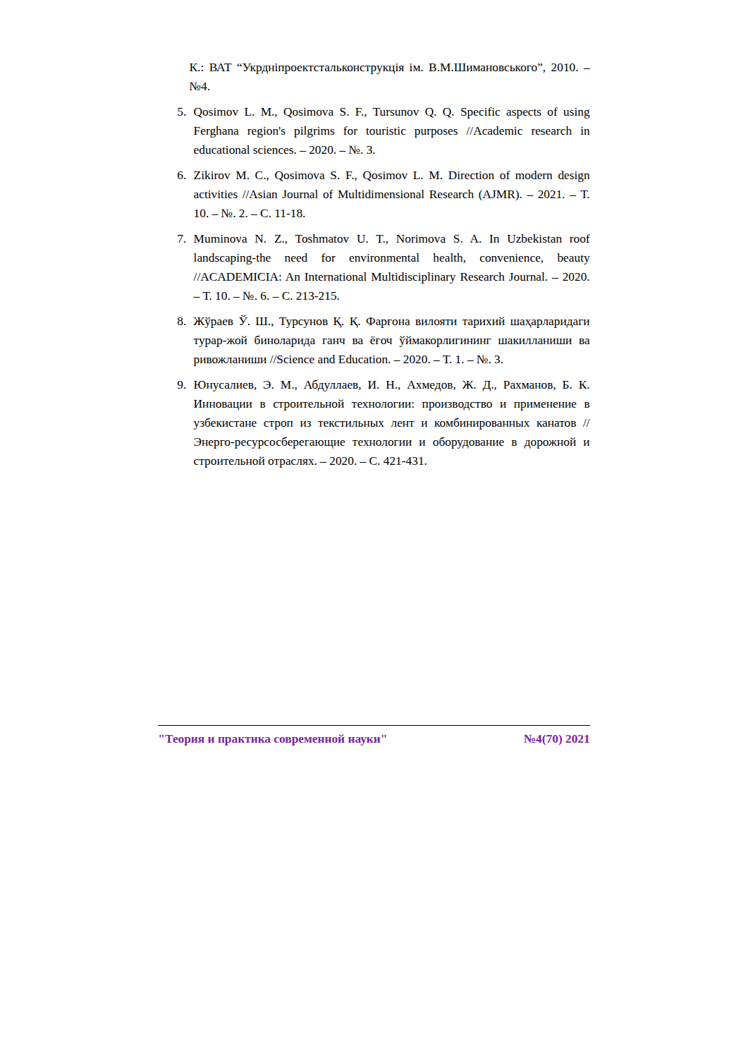К.: ВАТ “Укрдніпроектстальконструкція ім. В.М.Шимановського”, 2010. – №4.
Qosimov L. M., Qosimova S. F., Tursunov Q. Q. Specific aspects of using Ferghana region's pilgrims for touristic purposes //Academic research in educational sciences. – 2020. – №. 3.
Zikirov M. C., Qosimova S. F., Qosimov L. M. Direction of modern design activities //Asian Journal of Multidimensional Research (AJMR). – 2021. – Т. 10. – №. 2. – С. 11-18.
Muminova N. Z., Toshmatov U. T., Norimova S. A. In Uzbekistan roof landscaping-the need for environmental health, convenience, beauty //ACADEMICIA: An International Multidisciplinary Research Journal. – 2020. – Т. 10. – №. 6. – С. 213-215.
Жўраев Ў. Ш., Турсунов Қ. Қ. Фарғона вилояти тарихий шаҳарларидаги турар-жой биноларида ганч ва ёғоч ўймакорлигининг шакилланиши ва ривожланиши //Science and Education. – 2020. – Т. 1. – №. 3.
Юнусалиев, Э. М., Абдуллаев, И. Н., Ахмедов, Ж. Д., Рахманов, Б. К. Инновации в строительной технологии: производство и применение в узбекистане строп из текстильных лент и комбинированных канатов //Энерго-ресурсосберегающие технологии и оборудование в дорожной и строительной отраслях. – 2020. – С. 421-431.
"Теория и практика современной науки" №4(70) 2021